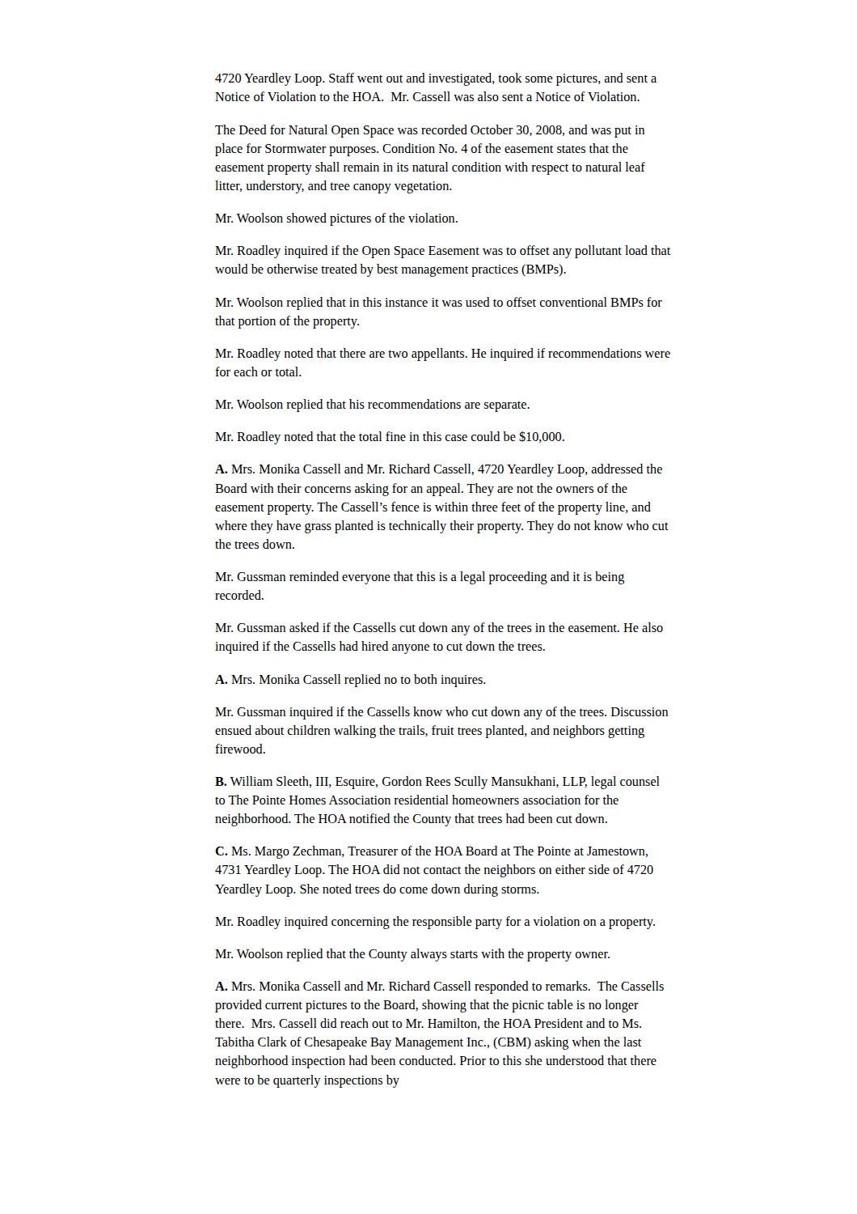4720 Yeardley Loop. Staff went out and investigated, took some pictures, and sent a Notice of Violation to the HOA. Mr. Cassell was also sent a Notice of Violation.
The Deed for Natural Open Space was recorded October 30, 2008, and was put in place for Stormwater purposes. Condition No. 4 of the easement states that the easement property shall remain in its natural condition with respect to natural leaf litter, understory, and tree canopy vegetation.
Mr. Woolson showed pictures of the violation.
Mr. Roadley inquired if the Open Space Easement was to offset any pollutant load that would be otherwise treated by best management practices (BMPs).
Mr. Woolson replied that in this instance it was used to offset conventional BMPs for that portion of the property.
Mr. Roadley noted that there are two appellants. He inquired if recommendations were for each or total.
Mr. Woolson replied that his recommendations are separate.
Mr. Roadley noted that the total fine in this case could be $10,000.
A. Mrs. Monika Cassell and Mr. Richard Cassell, 4720 Yeardley Loop, addressed the Board with their concerns asking for an appeal. They are not the owners of the easement property. The Cassell’s fence is within three feet of the property line, and where they have grass planted is technically their property. They do not know who cut the trees down.
Mr. Gussman reminded everyone that this is a legal proceeding and it is being recorded.
Mr. Gussman asked if the Cassells cut down any of the trees in the easement. He also inquired if the Cassells had hired anyone to cut down the trees.
A. Mrs. Monika Cassell replied no to both inquires.
Mr. Gussman inquired if the Cassells know who cut down any of the trees. Discussion ensued about children walking the trails, fruit trees planted, and neighbors getting firewood.
B. William Sleeth, III, Esquire, Gordon Rees Scully Mansukhani, LLP, legal counsel to The Pointe Homes Association residential homeowners association for the neighborhood. The HOA notified the County that trees had been cut down.
C. Ms. Margo Zechman, Treasurer of the HOA Board at The Pointe at Jamestown, 4731 Yeardley Loop. The HOA did not contact the neighbors on either side of 4720 Yeardley Loop. She noted trees do come down during storms.
Mr. Roadley inquired concerning the responsible party for a violation on a property.
Mr. Woolson replied that the County always starts with the property owner.
A. Mrs. Monika Cassell and Mr. Richard Cassell responded to remarks. The Cassells provided current pictures to the Board, showing that the picnic table is no longer there. Mrs. Cassell did reach out to Mr. Hamilton, the HOA President and to Ms. Tabitha Clark of Chesapeake Bay Management Inc., (CBM) asking when the last neighborhood inspection had been conducted. Prior to this she understood that there were to be quarterly inspections by